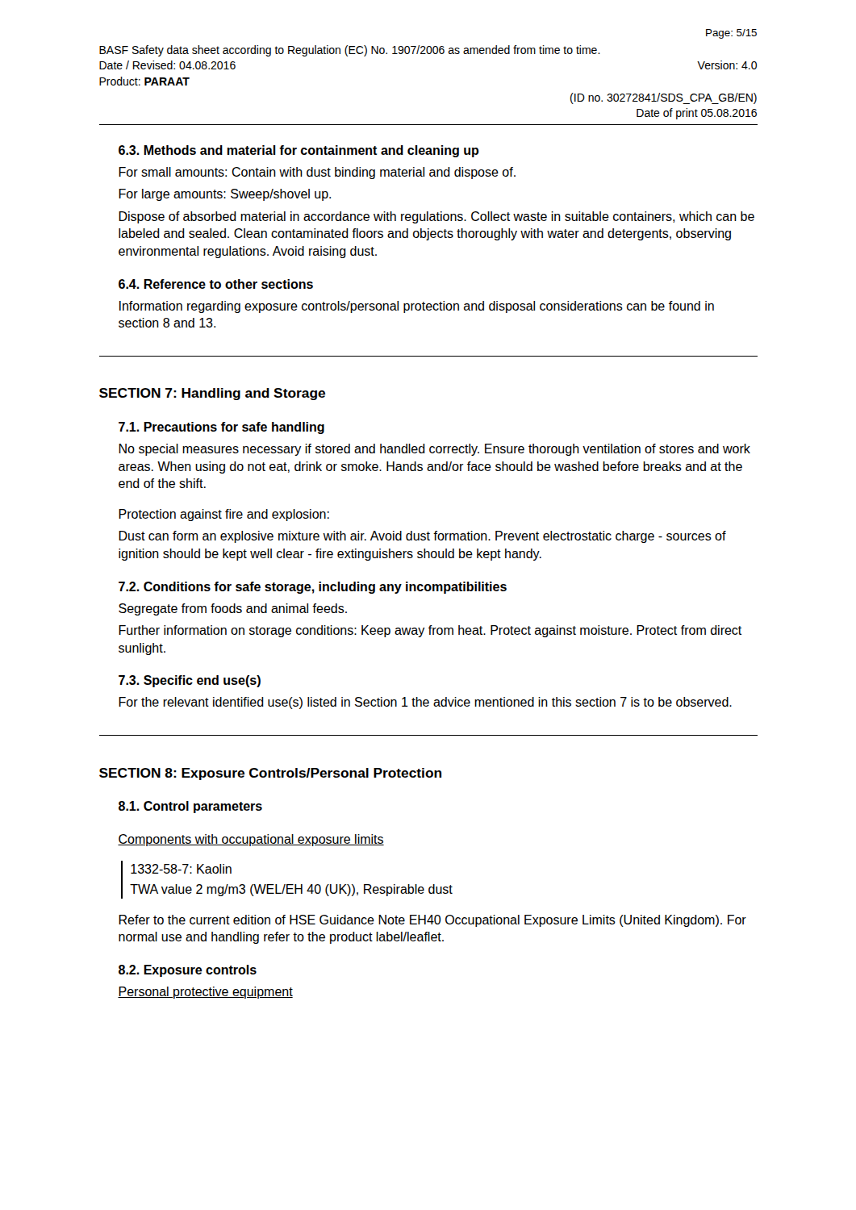Page: 5/15
BASF Safety data sheet according to Regulation (EC) No. 1907/2006 as amended from time to time.
Date / Revised: 04.08.2016 Version: 4.0
Product: PARAAT
(ID no. 30272841/SDS_CPA_GB/EN)
Date of print 05.08.2016
6.3. Methods and material for containment and cleaning up
For small amounts: Contain with dust binding material and dispose of.
For large amounts: Sweep/shovel up.
Dispose of absorbed material in accordance with regulations. Collect waste in suitable containers, which can be labeled and sealed. Clean contaminated floors and objects thoroughly with water and detergents, observing environmental regulations. Avoid raising dust.
6.4. Reference to other sections
Information regarding exposure controls/personal protection and disposal considerations can be found in section 8 and 13.
SECTION 7: Handling and Storage
7.1. Precautions for safe handling
No special measures necessary if stored and handled correctly. Ensure thorough ventilation of stores and work areas. When using do not eat, drink or smoke. Hands and/or face should be washed before breaks and at the end of the shift.
Protection against fire and explosion:
Dust can form an explosive mixture with air. Avoid dust formation. Prevent electrostatic charge - sources of ignition should be kept well clear - fire extinguishers should be kept handy.
7.2. Conditions for safe storage, including any incompatibilities
Segregate from foods and animal feeds.
Further information on storage conditions: Keep away from heat. Protect against moisture. Protect from direct sunlight.
7.3. Specific end use(s)
For the relevant identified use(s) listed in Section 1 the advice mentioned in this section 7 is to be observed.
SECTION 8: Exposure Controls/Personal Protection
8.1. Control parameters
Components with occupational exposure limits
1332-58-7: Kaolin
TWA value 2 mg/m3 (WEL/EH 40 (UK)), Respirable dust
Refer to the current edition of HSE Guidance Note EH40 Occupational Exposure Limits (United Kingdom). For normal use and handling refer to the product label/leaflet.
8.2. Exposure controls
Personal protective equipment